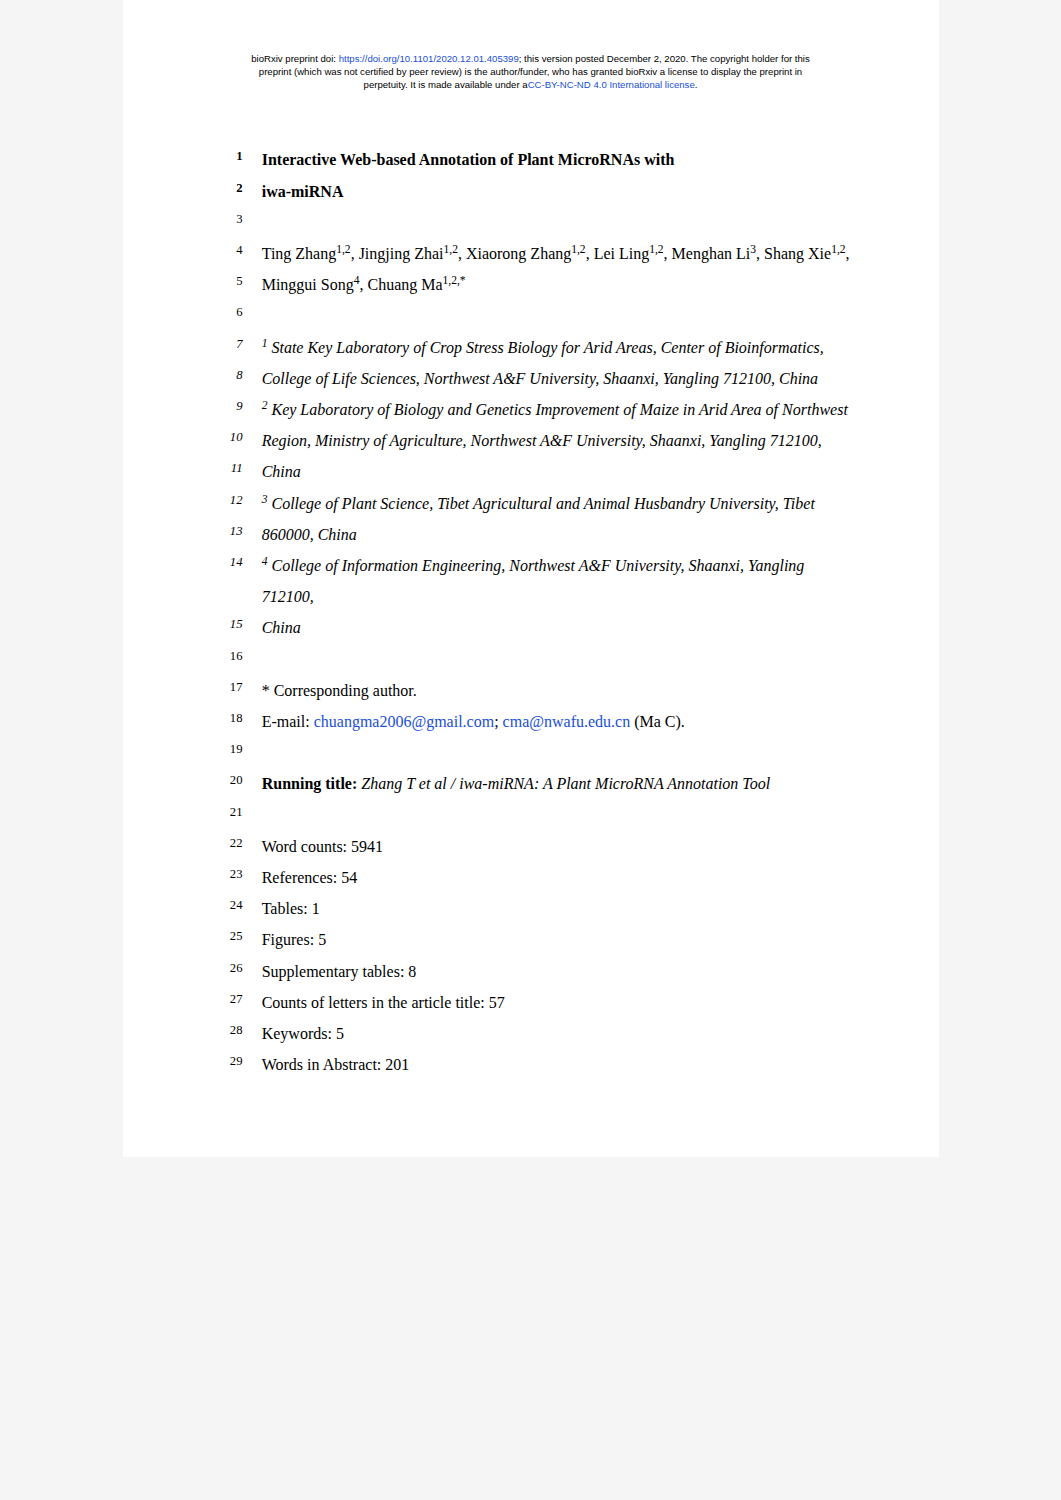bioRxiv preprint doi: https://doi.org/10.1101/2020.12.01.405399; this version posted December 2, 2020. The copyright holder for this
preprint (which was not certified by peer review) is the author/funder, who has granted bioRxiv a license to display the preprint in
perpetuity. It is made available under aCC-BY-NC-ND 4.0 International license.
Interactive Web-based Annotation of Plant MicroRNAs with
iwa-miRNA
Ting Zhang1,2, Jingjing Zhai1,2, Xiaorong Zhang1,2, Lei Ling1,2, Menghan Li3, Shang Xie1,2,
Minggui Song4, Chuang Ma1,2,*
1 State Key Laboratory of Crop Stress Biology for Arid Areas, Center of Bioinformatics,
College of Life Sciences, Northwest A&F University, Shaanxi, Yangling 712100, China
2 Key Laboratory of Biology and Genetics Improvement of Maize in Arid Area of Northwest
Region, Ministry of Agriculture, Northwest A&F University, Shaanxi, Yangling 712100,
China
3 College of Plant Science, Tibet Agricultural and Animal Husbandry University, Tibet
860000, China
4 College of Information Engineering, Northwest A&F University, Shaanxi, Yangling 712100,
China
* Corresponding author.
E-mail: chuangma2006@gmail.com; cma@nwafu.edu.cn (Ma C).
Running title: Zhang T et al / iwa-miRNA: A Plant MicroRNA Annotation Tool
Word counts: 5941
References: 54
Tables: 1
Figures: 5
Supplementary tables: 8
Counts of letters in the article title: 57
Keywords: 5
Words in Abstract: 201